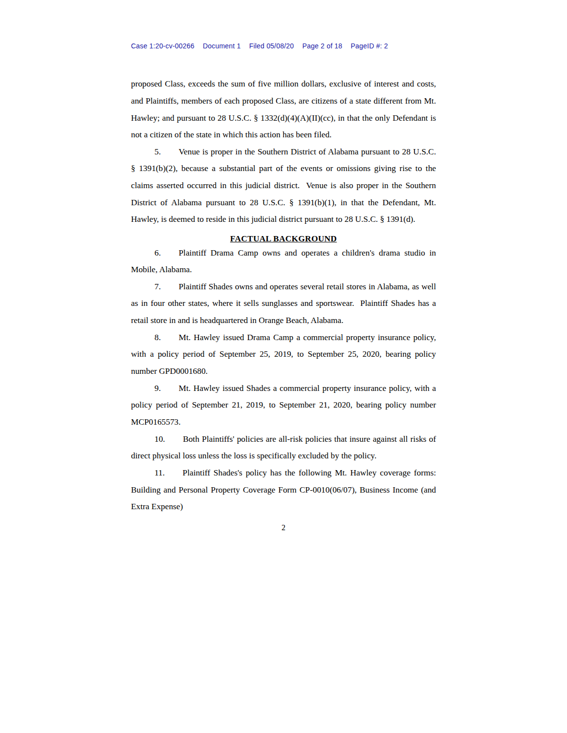Case 1:20-cv-00266 Document 1 Filed 05/08/20 Page 2 of 18 PageID #: 2
proposed Class, exceeds the sum of five million dollars, exclusive of interest and costs, and Plaintiffs, members of each proposed Class, are citizens of a state different from Mt. Hawley; and pursuant to 28 U.S.C. § 1332(d)(4)(A)(II)(cc), in that the only Defendant is not a citizen of the state in which this action has been filed.
5. Venue is proper in the Southern District of Alabama pursuant to 28 U.S.C. § 1391(b)(2), because a substantial part of the events or omissions giving rise to the claims asserted occurred in this judicial district. Venue is also proper in the Southern District of Alabama pursuant to 28 U.S.C. § 1391(b)(1), in that the Defendant, Mt. Hawley, is deemed to reside in this judicial district pursuant to 28 U.S.C. § 1391(d).
FACTUAL BACKGROUND
6. Plaintiff Drama Camp owns and operates a children's drama studio in Mobile, Alabama.
7. Plaintiff Shades owns and operates several retail stores in Alabama, as well as in four other states, where it sells sunglasses and sportswear. Plaintiff Shades has a retail store in and is headquartered in Orange Beach, Alabama.
8. Mt. Hawley issued Drama Camp a commercial property insurance policy, with a policy period of September 25, 2019, to September 25, 2020, bearing policy number GPD0001680.
9. Mt. Hawley issued Shades a commercial property insurance policy, with a policy period of September 21, 2019, to September 21, 2020, bearing policy number MCP0165573.
10. Both Plaintiffs' policies are all-risk policies that insure against all risks of direct physical loss unless the loss is specifically excluded by the policy.
11. Plaintiff Shades's policy has the following Mt. Hawley coverage forms: Building and Personal Property Coverage Form CP-0010(06/07), Business Income (and Extra Expense)
2